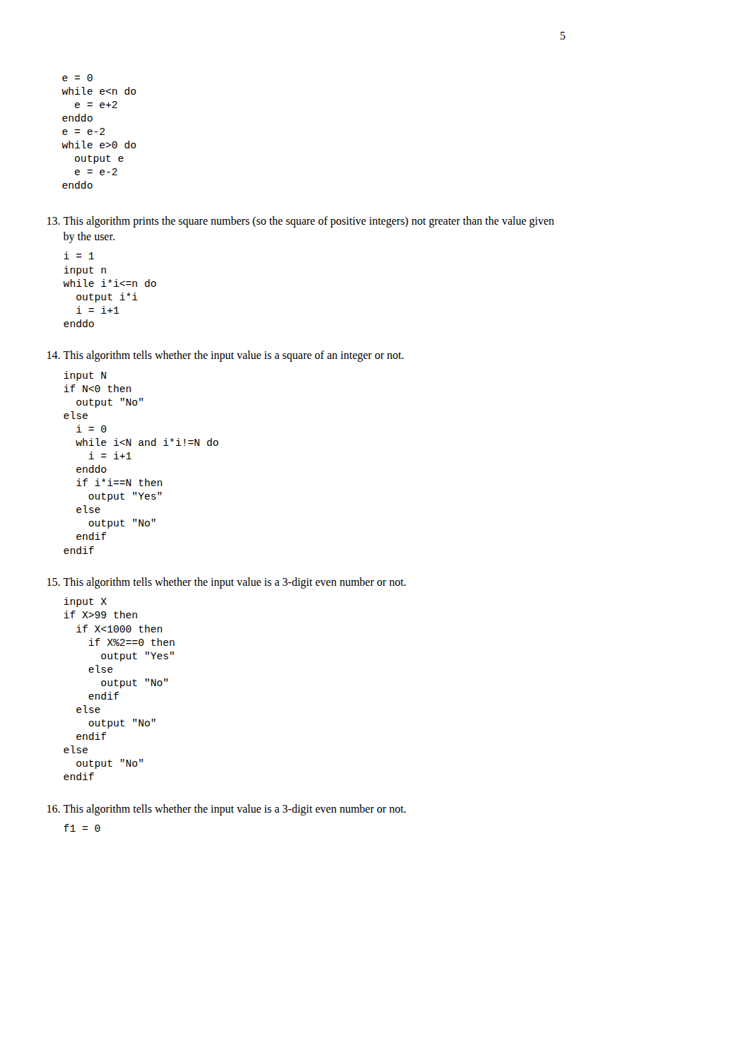5
e = 0
while e<n do
  e = e+2
enddo
e = e-2
while e>0 do
  output e
  e = e-2
enddo
This algorithm prints the square numbers (so the square of positive integers) not greater than the value given by the user.
i = 1
input n
while i*i<=n do
  output i*i
  i = i+1
enddo
This algorithm tells whether the input value is a square of an integer or not.
input N
if N<0 then
  output "No"
else
  i = 0
  while i<N and i*i!=N do
    i = i+1
  enddo
  if i*i==N then
    output "Yes"
  else
    output "No"
  endif
endif
This algorithm tells whether the input value is a 3-digit even number or not.
input X
if X>99 then
  if X<1000 then
    if X%2==0 then
      output "Yes"
    else
      output "No"
    endif
  else
    output "No"
  endif
else
  output "No"
endif
This algorithm tells whether the input value is a 3-digit even number or not.
f1 = 0